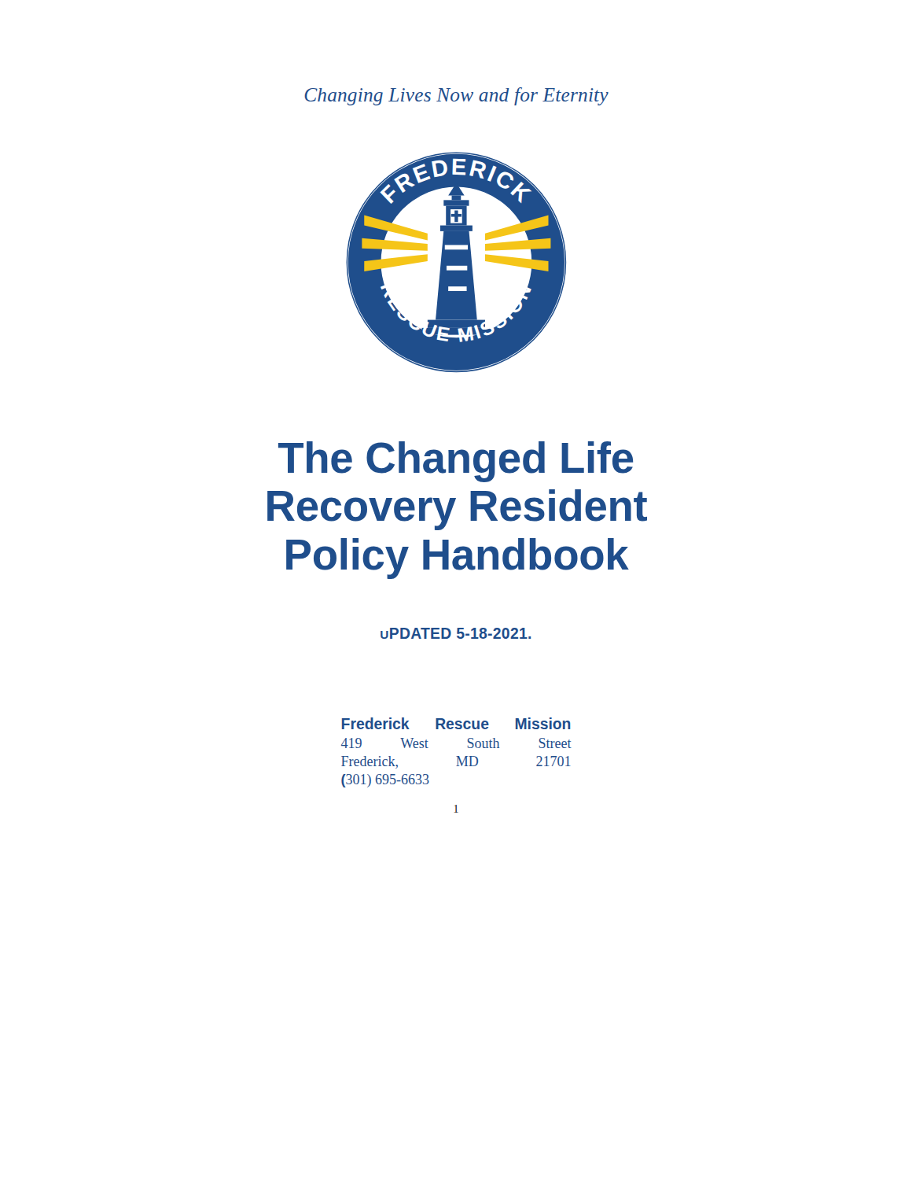Changing Lives Now and for Eternity
FREDERICK RESCUE MISSION
The Changed Life Recovery Resident Policy Handbook
UPDATED 5-18-2021.
Frederick Rescue Mission
419 West South Street
Frederick, MD 21701
(301) 695-6633
1